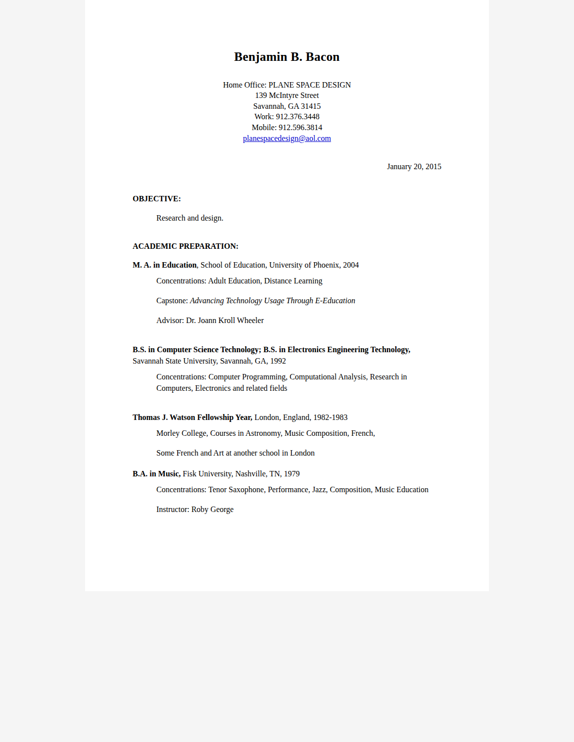Benjamin B. Bacon
Home Office: PLANE SPACE DESIGN
139 McIntyre Street
Savannah, GA 31415
Work: 912.376.3448
Mobile: 912.596.3814
planespacedesign@aol.com
January 20, 2015
Objective:
Research and design.
Academic Preparation:
M. A. in Education, School of Education, University of Phoenix, 2004
Concentrations: Adult Education, Distance Learning
Capstone: Advancing Technology Usage Through E-Education
Advisor: Dr. Joann Kroll Wheeler
B.S. in Computer Science Technology; B.S. in Electronics Engineering Technology,
Savannah State University, Savannah, GA, 1992
Concentrations: Computer Programming, Computational Analysis, Research in Computers, Electronics and related fields
Thomas J. Watson Fellowship Year, London, England, 1982-1983
Morley College, Courses in Astronomy, Music Composition, French,
Some French and Art at another school in London
B.A. in Music, Fisk University, Nashville, TN, 1979
Concentrations: Tenor Saxophone, Performance, Jazz, Composition, Music Education
Instructor: Roby George